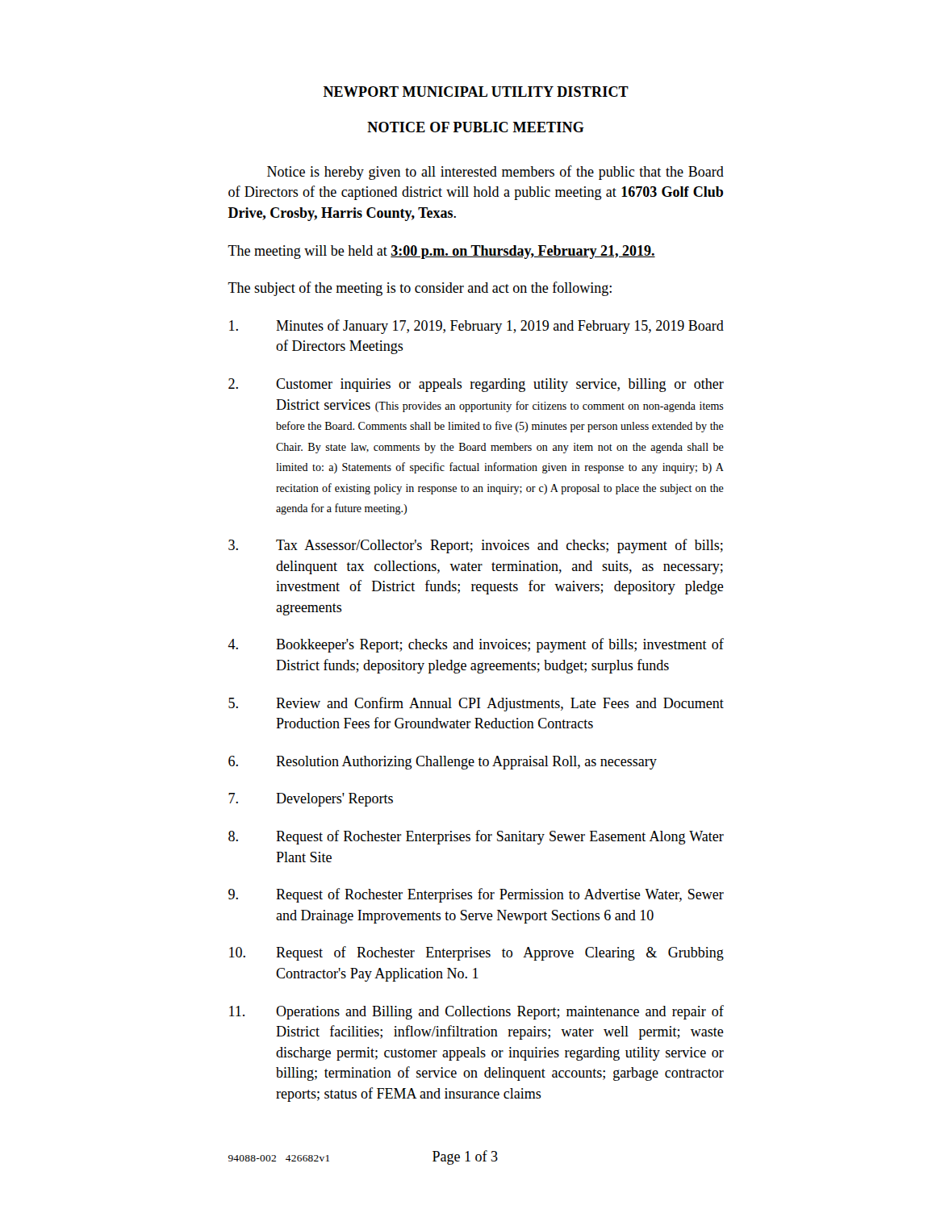NEWPORT MUNICIPAL UTILITY DISTRICT
NOTICE OF PUBLIC MEETING
Notice is hereby given to all interested members of the public that the Board of Directors of the captioned district will hold a public meeting at 16703 Golf Club Drive, Crosby, Harris County, Texas.
The meeting will be held at 3:00 p.m. on Thursday, February 21, 2019.
The subject of the meeting is to consider and act on the following:
Minutes of January 17, 2019, February 1, 2019 and February 15, 2019 Board of Directors Meetings
Customer inquiries or appeals regarding utility service, billing or other District services (This provides an opportunity for citizens to comment on non-agenda items before the Board. Comments shall be limited to five (5) minutes per person unless extended by the Chair. By state law, comments by the Board members on any item not on the agenda shall be limited to: a) Statements of specific factual information given in response to any inquiry; b) A recitation of existing policy in response to an inquiry; or c) A proposal to place the subject on the agenda for a future meeting.)
Tax Assessor/Collector's Report; invoices and checks; payment of bills; delinquent tax collections, water termination, and suits, as necessary; investment of District funds; requests for waivers; depository pledge agreements
Bookkeeper's Report; checks and invoices; payment of bills; investment of District funds; depository pledge agreements; budget; surplus funds
Review and Confirm Annual CPI Adjustments, Late Fees and Document Production Fees for Groundwater Reduction Contracts
Resolution Authorizing Challenge to Appraisal Roll, as necessary
Developers' Reports
Request of Rochester Enterprises for Sanitary Sewer Easement Along Water Plant Site
Request of Rochester Enterprises for Permission to Advertise Water, Sewer and Drainage Improvements to Serve Newport Sections 6 and 10
Request of Rochester Enterprises to Approve Clearing & Grubbing Contractor's Pay Application No. 1
Operations and Billing and Collections Report; maintenance and repair of District facilities; inflow/infiltration repairs; water well permit; waste discharge permit; customer appeals or inquiries regarding utility service or billing; termination of service on delinquent accounts; garbage contractor reports; status of FEMA and insurance claims
94088-002 426682v1 Page 1 of 3